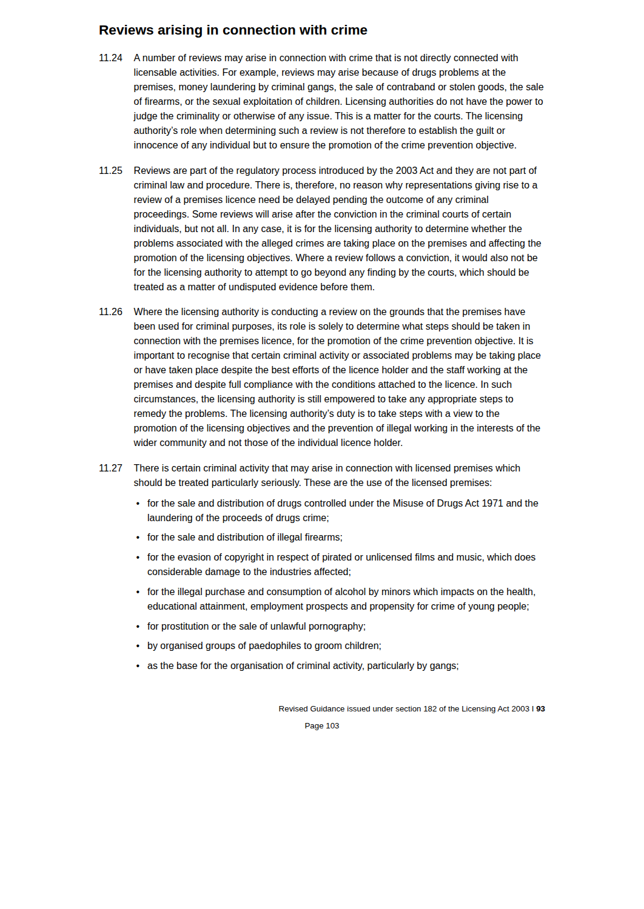Reviews arising in connection with crime
11.24
A number of reviews may arise in connection with crime that is not directly connected with licensable activities. For example, reviews may arise because of drugs problems at the premises, money laundering by criminal gangs, the sale of contraband or stolen goods, the sale of firearms, or the sexual exploitation of children. Licensing authorities do not have the power to judge the criminality or otherwise of any issue. This is a matter for the courts. The licensing authority’s role when determining such a review is not therefore to establish the guilt or innocence of any individual but to ensure the promotion of the crime prevention objective.
11.25
Reviews are part of the regulatory process introduced by the 2003 Act and they are not part of criminal law and procedure. There is, therefore, no reason why representations giving rise to a review of a premises licence need be delayed pending the outcome of any criminal proceedings. Some reviews will arise after the conviction in the criminal courts of certain individuals, but not all. In any case, it is for the licensing authority to determine whether the problems associated with the alleged crimes are taking place on the premises and affecting the promotion of the licensing objectives. Where a review follows a conviction, it would also not be for the licensing authority to attempt to go beyond any finding by the courts, which should be treated as a matter of undisputed evidence before them.
11.26
Where the licensing authority is conducting a review on the grounds that the premises have been used for criminal purposes, its role is solely to determine what steps should be taken in connection with the premises licence, for the promotion of the crime prevention objective. It is important to recognise that certain criminal activity or associated problems may be taking place or have taken place despite the best efforts of the licence holder and the staff working at the premises and despite full compliance with the conditions attached to the licence. In such circumstances, the licensing authority is still empowered to take any appropriate steps to remedy the problems. The licensing authority’s duty is to take steps with a view to the promotion of the licensing objectives and the prevention of illegal working in the interests of the wider community and not those of the individual licence holder.
11.27
There is certain criminal activity that may arise in connection with licensed premises which should be treated particularly seriously. These are the use of the licensed premises:
for the sale and distribution of drugs controlled under the Misuse of Drugs Act 1971 and the laundering of the proceeds of drugs crime;
for the sale and distribution of illegal firearms;
for the evasion of copyright in respect of pirated or unlicensed films and music, which does considerable damage to the industries affected;
for the illegal purchase and consumption of alcohol by minors which impacts on the health, educational attainment, employment prospects and propensity for crime of young people;
for prostitution or the sale of unlawful pornography;
by organised groups of paedophiles to groom children;
as the base for the organisation of criminal activity, particularly by gangs;
Revised Guidance issued under section 182 of the Licensing Act 2003 I 93
Page 103